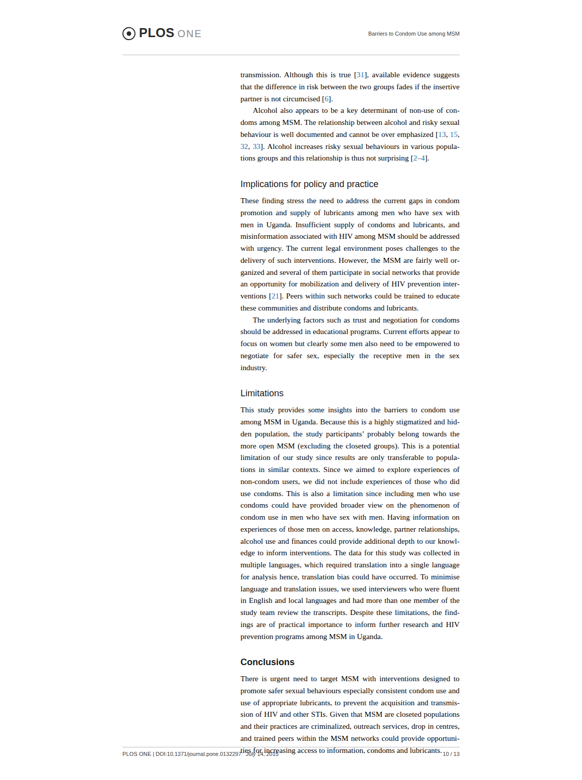PLOS ONE
Barriers to Condom Use among MSM
transmission. Although this is true [31], available evidence suggests that the difference in risk between the two groups fades if the insertive partner is not circumcised [6].
Alcohol also appears to be a key determinant of non-use of condoms among MSM. The relationship between alcohol and risky sexual behaviour is well documented and cannot be over emphasized [13, 15, 32, 33]. Alcohol increases risky sexual behaviours in various populations groups and this relationship is thus not surprising [2–4].
Implications for policy and practice
These finding stress the need to address the current gaps in condom promotion and supply of lubricants among men who have sex with men in Uganda. Insufficient supply of condoms and lubricants, and misinformation associated with HIV among MSM should be addressed with urgency. The current legal environment poses challenges to the delivery of such interventions. However, the MSM are fairly well organized and several of them participate in social networks that provide an opportunity for mobilization and delivery of HIV prevention interventions [21]. Peers within such networks could be trained to educate these communities and distribute condoms and lubricants.
The underlying factors such as trust and negotiation for condoms should be addressed in educational programs. Current efforts appear to focus on women but clearly some men also need to be empowered to negotiate for safer sex, especially the receptive men in the sex industry.
Limitations
This study provides some insights into the barriers to condom use among MSM in Uganda. Because this is a highly stigmatized and hidden population, the study participants’ probably belong towards the more open MSM (excluding the closeted groups). This is a potential limitation of our study since results are only transferable to populations in similar contexts. Since we aimed to explore experiences of non-condom users, we did not include experiences of those who did use condoms. This is also a limitation since including men who use condoms could have provided broader view on the phenomenon of condom use in men who have sex with men. Having information on experiences of those men on access, knowledge, partner relationships, alcohol use and finances could provide additional depth to our knowledge to inform interventions. The data for this study was collected in multiple languages, which required translation into a single language for analysis hence, translation bias could have occurred. To minimise language and translation issues, we used interviewers who were fluent in English and local languages and had more than one member of the study team review the transcripts. Despite these limitations, the findings are of practical importance to inform further research and HIV prevention programs among MSM in Uganda.
Conclusions
There is urgent need to target MSM with interventions designed to promote safer sexual behaviours especially consistent condom use and use of appropriate lubricants, to prevent the acquisition and transmission of HIV and other STIs. Given that MSM are closeted populations and their practices are criminalized, outreach services, drop in centres, and trained peers within the MSM networks could provide opportunities for increasing access to information, condoms and lubricants.
PLOS ONE | DOI:10.1371/journal.pone.0132297 July 14, 2015
10 / 13